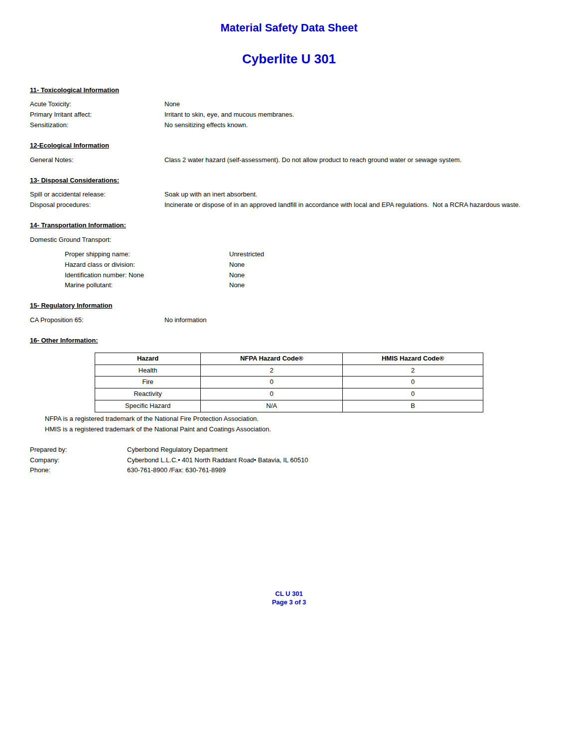Material Safety Data Sheet
Cyberlite U 301
11- Toxicological Information
Acute Toxicity:
None
Primary Irritant affect:
Irritant to skin, eye, and mucous membranes.
Sensitization:
No sensitizing effects known.
12-Ecological Information
General Notes:
Class 2 water hazard (self-assessment). Do not allow product to reach ground water or sewage system.
13- Disposal Considerations:
Spill or accidental release:
Soak up with an inert absorbent.
Disposal procedures:
Incinerate or dispose of in an approved landfill in accordance with local and EPA regulations. Not a RCRA hazardous waste.
14- Transportation Information:
Domestic Ground Transport:
Proper shipping name:
Unrestricted
Hazard class or division:
None
Identification number: None
None
Marine pollutant:
None
15- Regulatory Information
CA Proposition 65:
No information
16- Other Information:
| Hazard | NFPA Hazard Code® | HMIS Hazard Code® |
| --- | --- | --- |
| Health | 2 | 2 |
| Fire | 0 | 0 |
| Reactivity | 0 | 0 |
| Specific Hazard | N/A | B |
NFPA is a registered trademark of the National Fire Protection Association.
HMIS is a registered trademark of the National Paint and Coatings Association.
Prepared by:
Cyberbond Regulatory Department
Company:
Cyberbond L.L.C.• 401 North Raddant Road• Batavia, IL 60510
Phone:
630-761-8900 /Fax: 630-761-8989
CL U 301
Page 3 of 3